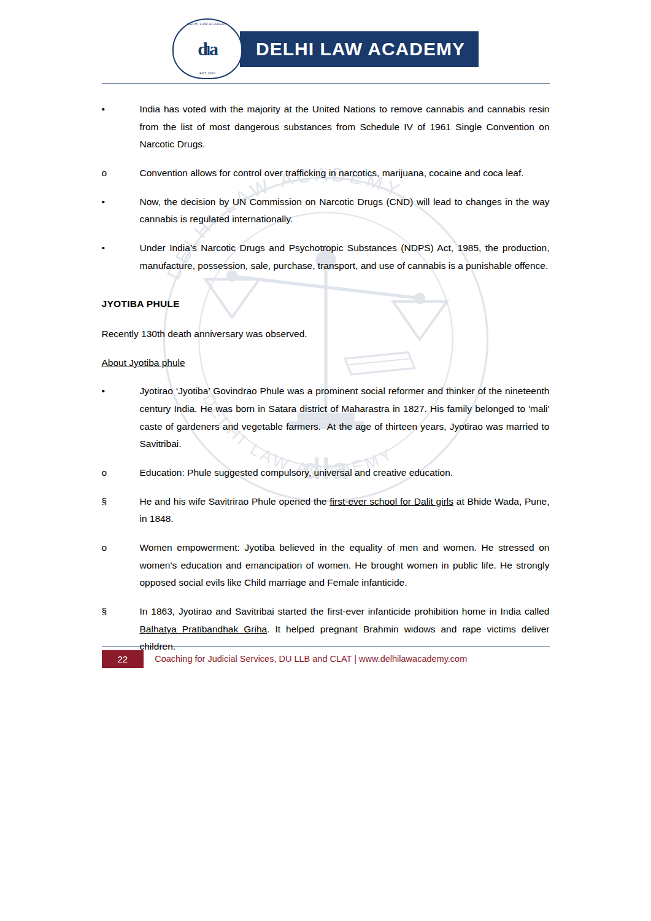DELHI LAW ACADEMY dla EST. 2010
DELHI LAW ACADEMY
DELHI LAW ACADEMY DELHI LAW ACADEMY dla
•
India has voted with the majority at the United Nations to remove cannabis and cannabis resin from the list of most dangerous substances from Schedule IV of 1961 Single Convention on Narcotic Drugs.
o
Convention allows for control over trafficking in narcotics, marijuana, cocaine and coca leaf.
•
Now, the decision by UN Commission on Narcotic Drugs (CND) will lead to changes in the way cannabis is regulated internationally.
•
Under India’s Narcotic Drugs and Psychotropic Substances (NDPS) Act, 1985, the production, manufacture, possession, sale, purchase, transport, and use of cannabis is a punishable offence.
JYOTIBA PHULE
Recently 130th death anniversary was observed.
About Jyotiba phule
•
Jyotirao ‘Jyotiba’ Govindrao Phule was a prominent social reformer and thinker of the nineteenth century India. He was born in Satara district of Maharastra in 1827. His family belonged to 'mali' caste of gardeners and vegetable farmers. At the age of thirteen years, Jyotirao was married to Savitribai.
o
Education: Phule suggested compulsory, universal and creative education.
§
He and his wife Savitrirao Phule opened the first-ever school for Dalit girls at Bhide Wada, Pune, in 1848.
o
Women empowerment: Jyotiba believed in the equality of men and women. He stressed on women's education and emancipation of women. He brought women in public life. He strongly opposed social evils like Child marriage and Female infanticide.
§
In 1863, Jyotirao and Savitribai started the first-ever infanticide prohibition home in India called Balhatya Pratibandhak Griha. It helped pregnant Brahmin widows and rape victims deliver children.
22
Coaching for Judicial Services, DU LLB and CLAT | www.delhilawacademy.com